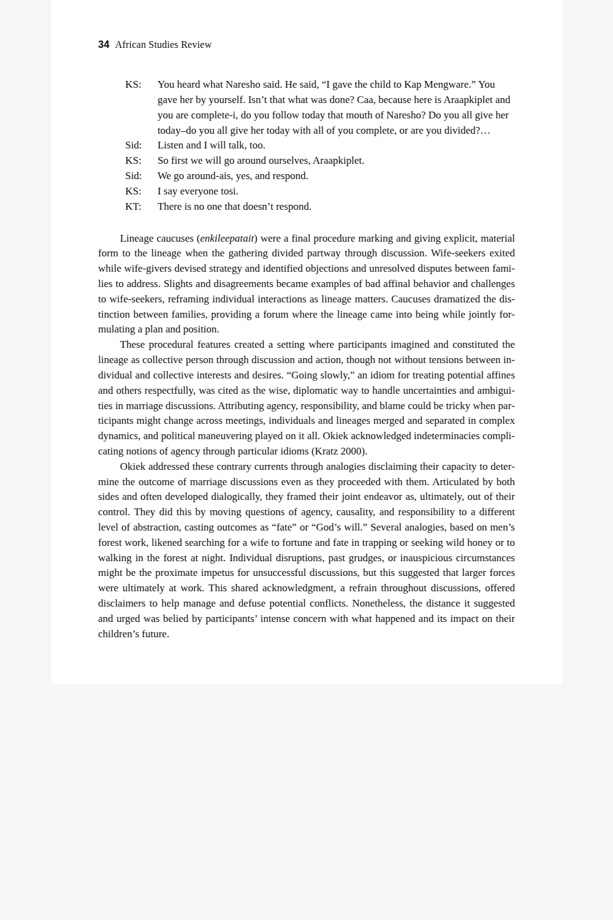34 African Studies Review
KS:
You heard what Naresho said. He said, “I gave the child to Kap Mengware.” You gave her by yourself. Isn’t that what was done? Caa, because here is Araapkiplet and you are complete-i, do you follow today that mouth of Naresho? Do you all give her today–do you all give her today with all of you complete, or are you divided?…
Sid:
Listen and I will talk, too.
KS:
So first we will go around ourselves, Araapkiplet.
Sid:
We go around-ais, yes, and respond.
KS:
I say everyone tosi.
KT:
There is no one that doesn’t respond.
Lineage caucuses (enkileepatait) were a final procedure marking and giving explicit, material form to the lineage when the gathering divided partway through discussion. Wife-seekers exited while wife-givers devised strategy and identified objections and unresolved disputes between families to address. Slights and disagreements became examples of bad affinal behavior and challenges to wife-seekers, reframing individual interactions as lineage matters. Caucuses dramatized the distinction between families, providing a forum where the lineage came into being while jointly formulating a plan and position.
These procedural features created a setting where participants imagined and constituted the lineage as collective person through discussion and action, though not without tensions between individual and collective interests and desires. “Going slowly,” an idiom for treating potential affines and others respectfully, was cited as the wise, diplomatic way to handle uncertainties and ambiguities in marriage discussions. Attributing agency, responsibility, and blame could be tricky when participants might change across meetings, individuals and lineages merged and separated in complex dynamics, and political maneuvering played on it all. Okiek acknowledged indeterminacies complicating notions of agency through particular idioms (Kratz 2000).
Okiek addressed these contrary currents through analogies disclaiming their capacity to determine the outcome of marriage discussions even as they proceeded with them. Articulated by both sides and often developed dialogically, they framed their joint endeavor as, ultimately, out of their control. They did this by moving questions of agency, causality, and responsibility to a different level of abstraction, casting outcomes as “fate” or “God’s will.” Several analogies, based on men’s forest work, likened searching for a wife to fortune and fate in trapping or seeking wild honey or to walking in the forest at night. Individual disruptions, past grudges, or inauspicious circumstances might be the proximate impetus for unsuccessful discussions, but this suggested that larger forces were ultimately at work. This shared acknowledgment, a refrain throughout discussions, offered disclaimers to help manage and defuse potential conflicts. Nonetheless, the distance it suggested and urged was belied by participants’ intense concern with what happened and its impact on their children’s future.